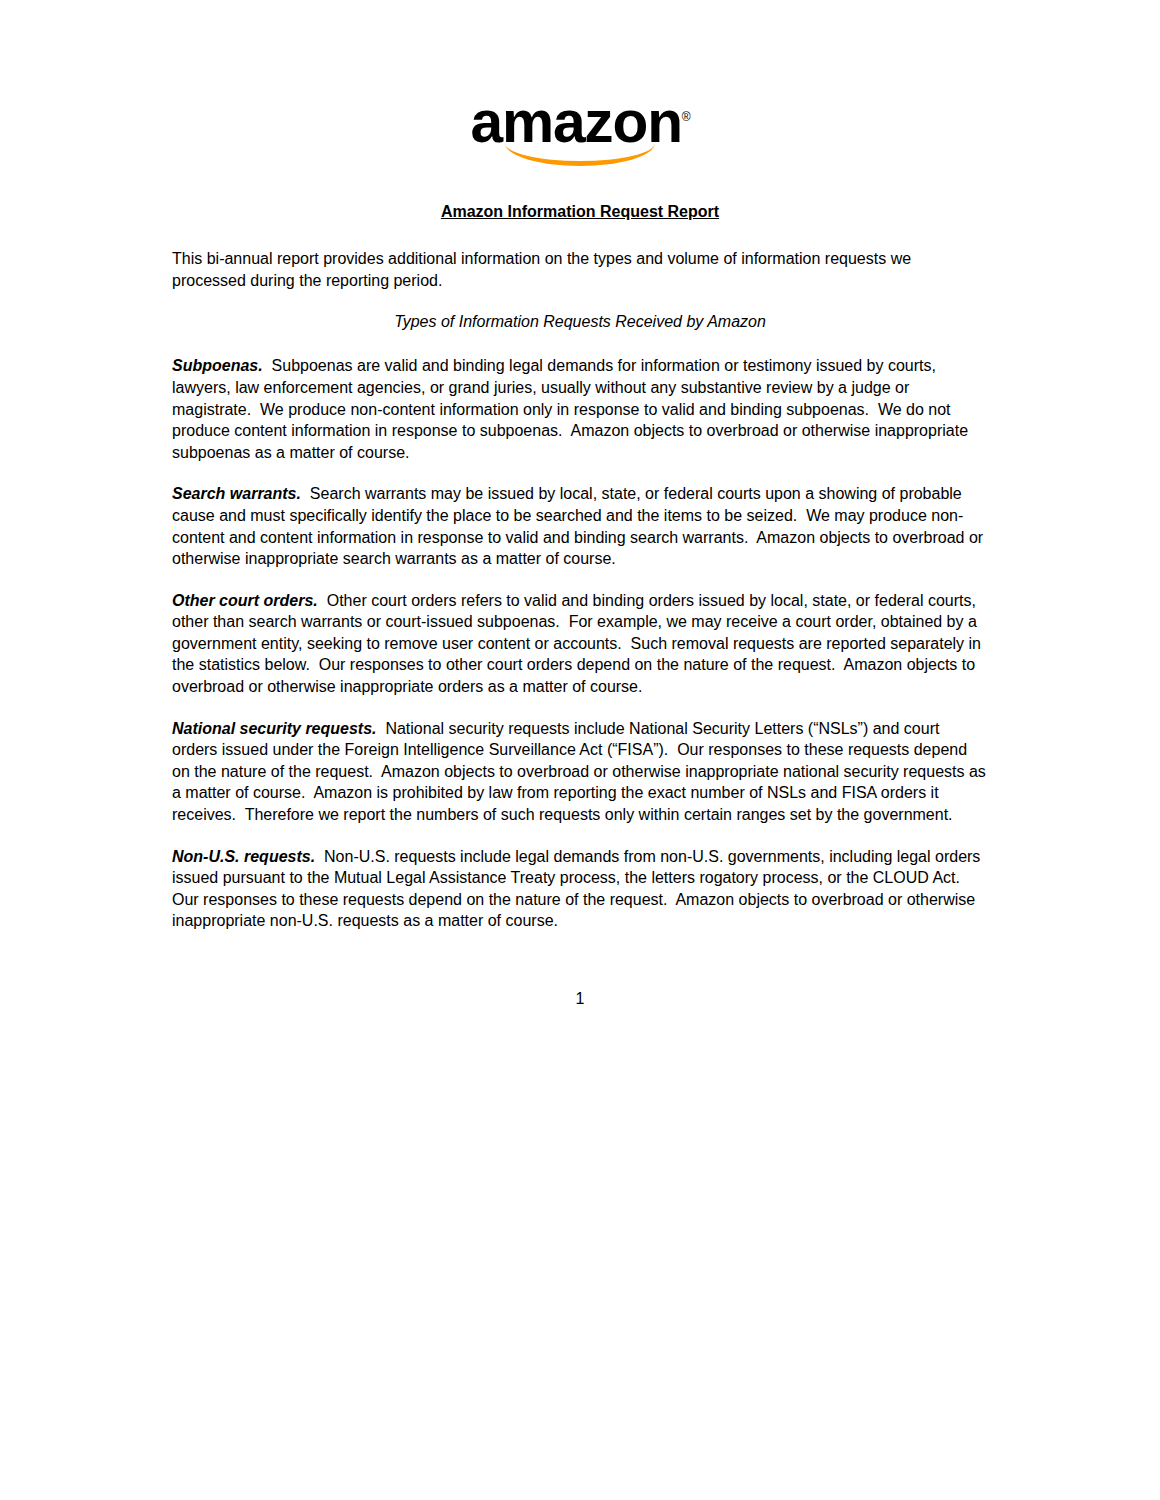amazon®
Amazon Information Request Report
This bi-annual report provides additional information on the types and volume of information requests we processed during the reporting period.
Types of Information Requests Received by Amazon
Subpoenas. Subpoenas are valid and binding legal demands for information or testimony issued by courts, lawyers, law enforcement agencies, or grand juries, usually without any substantive review by a judge or magistrate. We produce non-content information only in response to valid and binding subpoenas. We do not produce content information in response to subpoenas. Amazon objects to overbroad or otherwise inappropriate subpoenas as a matter of course.
Search warrants. Search warrants may be issued by local, state, or federal courts upon a showing of probable cause and must specifically identify the place to be searched and the items to be seized. We may produce non-content and content information in response to valid and binding search warrants. Amazon objects to overbroad or otherwise inappropriate search warrants as a matter of course.
Other court orders. Other court orders refers to valid and binding orders issued by local, state, or federal courts, other than search warrants or court-issued subpoenas. For example, we may receive a court order, obtained by a government entity, seeking to remove user content or accounts. Such removal requests are reported separately in the statistics below. Our responses to other court orders depend on the nature of the request. Amazon objects to overbroad or otherwise inappropriate orders as a matter of course.
National security requests. National security requests include National Security Letters (“NSLs”) and court orders issued under the Foreign Intelligence Surveillance Act (“FISA”). Our responses to these requests depend on the nature of the request. Amazon objects to overbroad or otherwise inappropriate national security requests as a matter of course. Amazon is prohibited by law from reporting the exact number of NSLs and FISA orders it receives. Therefore we report the numbers of such requests only within certain ranges set by the government.
Non-U.S. requests. Non-U.S. requests include legal demands from non-U.S. governments, including legal orders issued pursuant to the Mutual Legal Assistance Treaty process, the letters rogatory process, or the CLOUD Act. Our responses to these requests depend on the nature of the request. Amazon objects to overbroad or otherwise inappropriate non-U.S. requests as a matter of course.
1